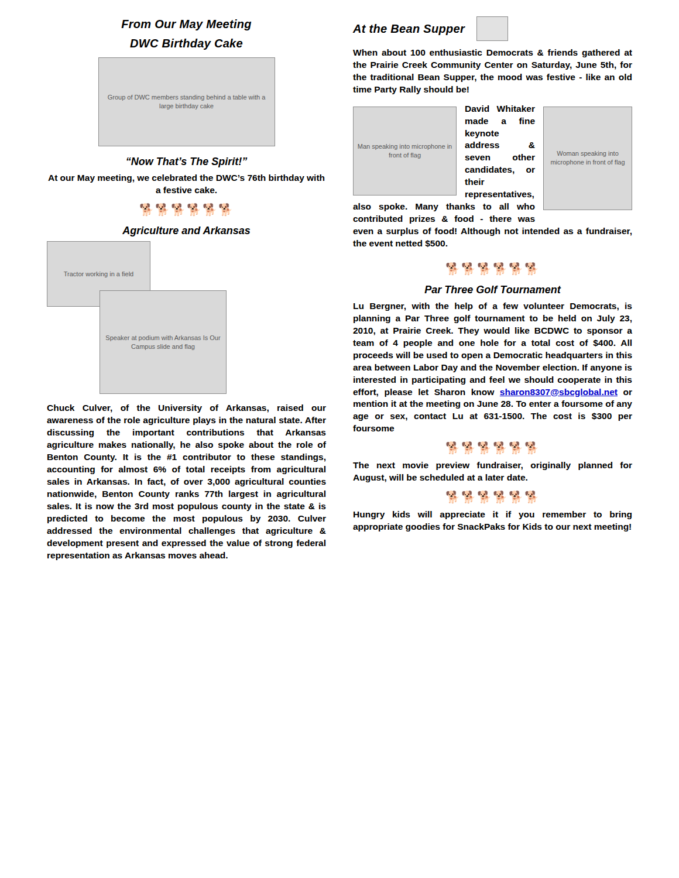From Our May Meeting
DWC Birthday Cake
Group of DWC members standing behind a table with a large birthday cake
“Now That’s The Spirit!”
At our May meeting, we celebrated the DWC’s 76th birthday with a festive cake.
🐕🐕🐕🐕🐕🐕
Agriculture and Arkansas
Tractor working in a field
Speaker at podium with Arkansas Is Our Campus slide and flag
Chuck Culver, of the University of Arkansas, raised our awareness of the role agriculture plays in the natural state. After discussing the important contributions that Arkansas agriculture makes nationally, he also spoke about the role of Benton County. It is the #1 contributor to these standings, accounting for almost 6% of total receipts from agricultural sales in Arkansas. In fact, of over 3,000 agricultural counties nationwide, Benton County ranks 77th largest in agricultural sales. It is now the 3rd most populous county in the state & is predicted to become the most populous by 2030. Culver addressed the environmental challenges that agriculture & development present and expressed the value of strong federal representation as Arkansas moves ahead.
At the Bean Supper
When about 100 enthusiastic Democrats & friends gathered at the Prairie Creek Community Center on Saturday, June 5th, for the traditional Bean Supper, the mood was festive - like an old time Party Rally should be!
Man speaking into microphone in front of flag
Woman speaking into microphone in front of flag
David Whitaker made a fine keynote address & seven other candidates, or their representatives, also spoke. Many thanks to all who contributed prizes & food - there was even a surplus of food! Although not intended as a fundraiser, the event netted $500.
🐕🐕🐕🐕🐕🐕
Par Three Golf Tournament
Lu Bergner, with the help of a few volunteer Democrats, is planning a Par Three golf tournament to be held on July 23, 2010, at Prairie Creek. They would like BCDWC to sponsor a team of 4 people and one hole for a total cost of $400. All proceeds will be used to open a Democratic headquarters in this area between Labor Day and the November election. If anyone is interested in participating and feel we should cooperate in this effort, please let Sharon know sharon8307@sbcglobal.net or mention it at the meeting on June 28. To enter a foursome of any age or sex, contact Lu at 631-1500. The cost is $300 per foursome
🐕🐕🐕🐕🐕🐕
The next movie preview fundraiser, originally planned for August, will be scheduled at a later date.
🐕🐕🐕🐕🐕🐕
Hungry kids will appreciate it if you remember to bring appropriate goodies for SnackPaks for Kids to our next meeting!